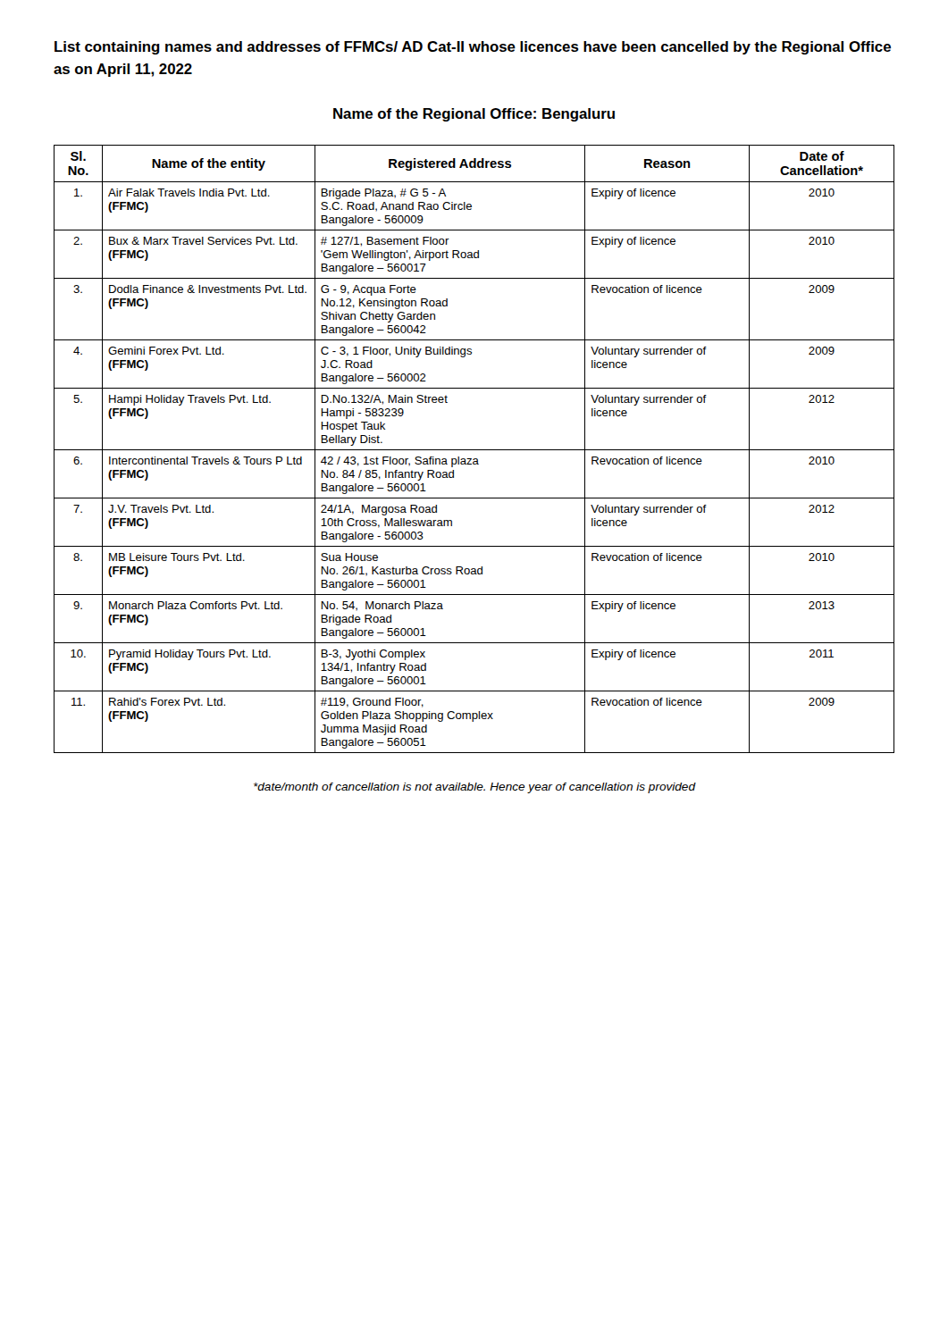List containing names and addresses of FFMCs/ AD Cat-II whose licences have been cancelled by the Regional Office as on April 11, 2022
Name of the Regional Office: Bengaluru
| Sl. No. | Name of the entity | Registered Address | Reason | Date of Cancellation* |
| --- | --- | --- | --- | --- |
| 1. | Air Falak Travels India Pvt. Ltd. (FFMC) | Brigade Plaza, # G 5 - A S.C. Road, Anand Rao Circle Bangalore - 560009 | Expiry of licence | 2010 |
| 2. | Bux & Marx Travel Services Pvt. Ltd. (FFMC) | # 127/1, Basement Floor 'Gem Wellington', Airport Road Bangalore – 560017 | Expiry of licence | 2010 |
| 3. | Dodla Finance & Investments Pvt. Ltd. (FFMC) | G - 9, Acqua Forte No.12, Kensington Road Shivan Chetty Garden Bangalore – 560042 | Revocation of licence | 2009 |
| 4. | Gemini Forex Pvt. Ltd. (FFMC) | C - 3, 1 Floor, Unity Buildings J.C. Road Bangalore – 560002 | Voluntary surrender of licence | 2009 |
| 5. | Hampi Holiday Travels Pvt. Ltd. (FFMC) | D.No.132/A, Main Street Hampi - 583239 Hospet Tauk Bellary Dist. | Voluntary surrender of licence | 2012 |
| 6. | Intercontinental Travels & Tours P Ltd (FFMC) | 42 / 43, 1st Floor, Safina plaza No. 84 / 85, Infantry Road Bangalore – 560001 | Revocation of licence | 2010 |
| 7. | J.V. Travels Pvt. Ltd. (FFMC) | 24/1A, Margosa Road 10th Cross, Malleswaram Bangalore - 560003 | Voluntary surrender of licence | 2012 |
| 8. | MB Leisure Tours Pvt. Ltd. (FFMC) | Sua House No. 26/1, Kasturba Cross Road Bangalore – 560001 | Revocation of licence | 2010 |
| 9. | Monarch Plaza Comforts Pvt. Ltd. (FFMC) | No. 54, Monarch Plaza Brigade Road Bangalore – 560001 | Expiry of licence | 2013 |
| 10. | Pyramid Holiday Tours Pvt. Ltd. (FFMC) | B-3, Jyothi Complex 134/1, Infantry Road Bangalore – 560001 | Expiry of licence | 2011 |
| 11. | Rahid's Forex Pvt. Ltd. (FFMC) | #119, Ground Floor, Golden Plaza Shopping Complex Jumma Masjid Road Bangalore – 560051 | Revocation of licence | 2009 |
*date/month of cancellation is not available. Hence year of cancellation is provided